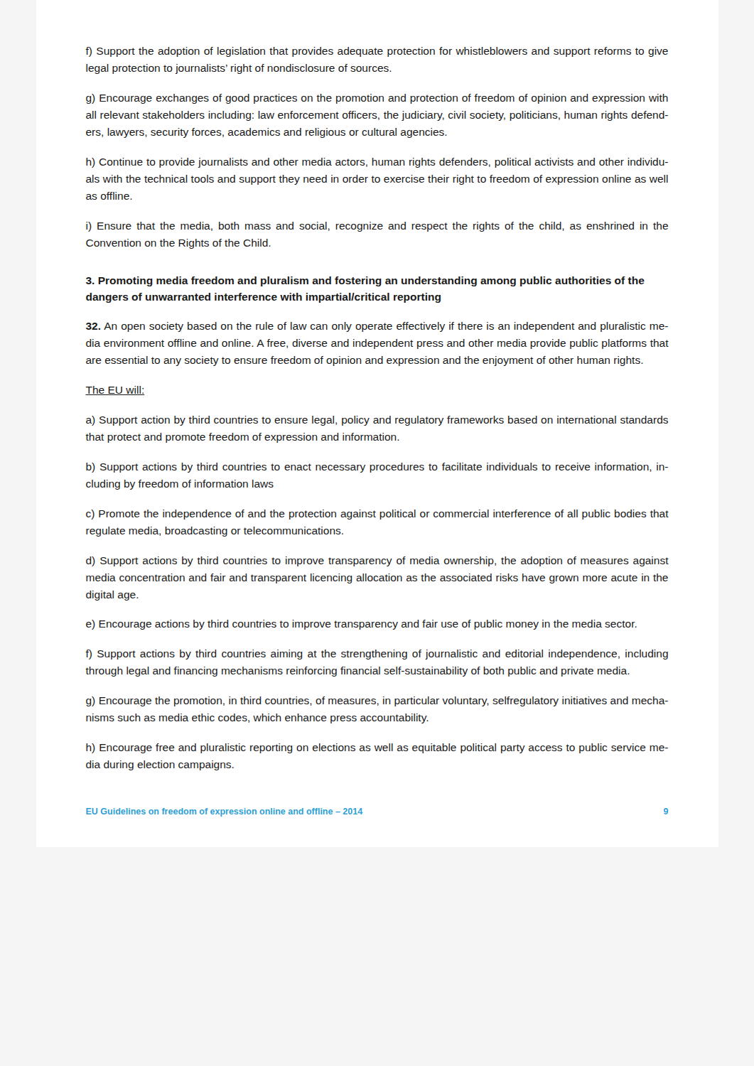f) Support the adoption of legislation that provides adequate protection for whistleblowers and support reforms to give legal protection to journalists’ right of nondisclosure of sources.
g) Encourage exchanges of good practices on the promotion and protection of freedom of opinion and expression with all relevant stakeholders including: law enforcement officers, the judiciary, civil society, politicians, human rights defenders, lawyers, security forces, academics and religious or cultural agencies.
h) Continue to provide journalists and other media actors, human rights defenders, political activists and other individuals with the technical tools and support they need in order to exercise their right to freedom of expression online as well as offline.
i) Ensure that the media, both mass and social, recognize and respect the rights of the child, as enshrined in the Convention on the Rights of the Child.
3. Promoting media freedom and pluralism and fostering an understanding among public authorities of the dangers of unwarranted interference with impartial/critical reporting
32. An open society based on the rule of law can only operate effectively if there is an independent and pluralistic media environment offline and online. A free, diverse and independent press and other media provide public platforms that are essential to any society to ensure freedom of opinion and expression and the enjoyment of other human rights.
The EU will:
a) Support action by third countries to ensure legal, policy and regulatory frameworks based on international standards that protect and promote freedom of expression and information.
b) Support actions by third countries to enact necessary procedures to facilitate individuals to receive information, including by freedom of information laws
c) Promote the independence of and the protection against political or commercial interference of all public bodies that regulate media, broadcasting or telecommunications.
d) Support actions by third countries to improve transparency of media ownership, the adoption of measures against media concentration and fair and transparent licencing allocation as the associated risks have grown more acute in the digital age.
e) Encourage actions by third countries to improve transparency and fair use of public money in the media sector.
f) Support actions by third countries aiming at the strengthening of journalistic and editorial independence, including through legal and financing mechanisms reinforcing financial self-sustainability of both public and private media.
g) Encourage the promotion, in third countries, of measures, in particular voluntary, selfregulatory initiatives and mechanisms such as media ethic codes, which enhance press accountability.
h) Encourage free and pluralistic reporting on elections as well as equitable political party access to public service media during election campaigns.
EU Guidelines on freedom of expression online and offline – 2014 9